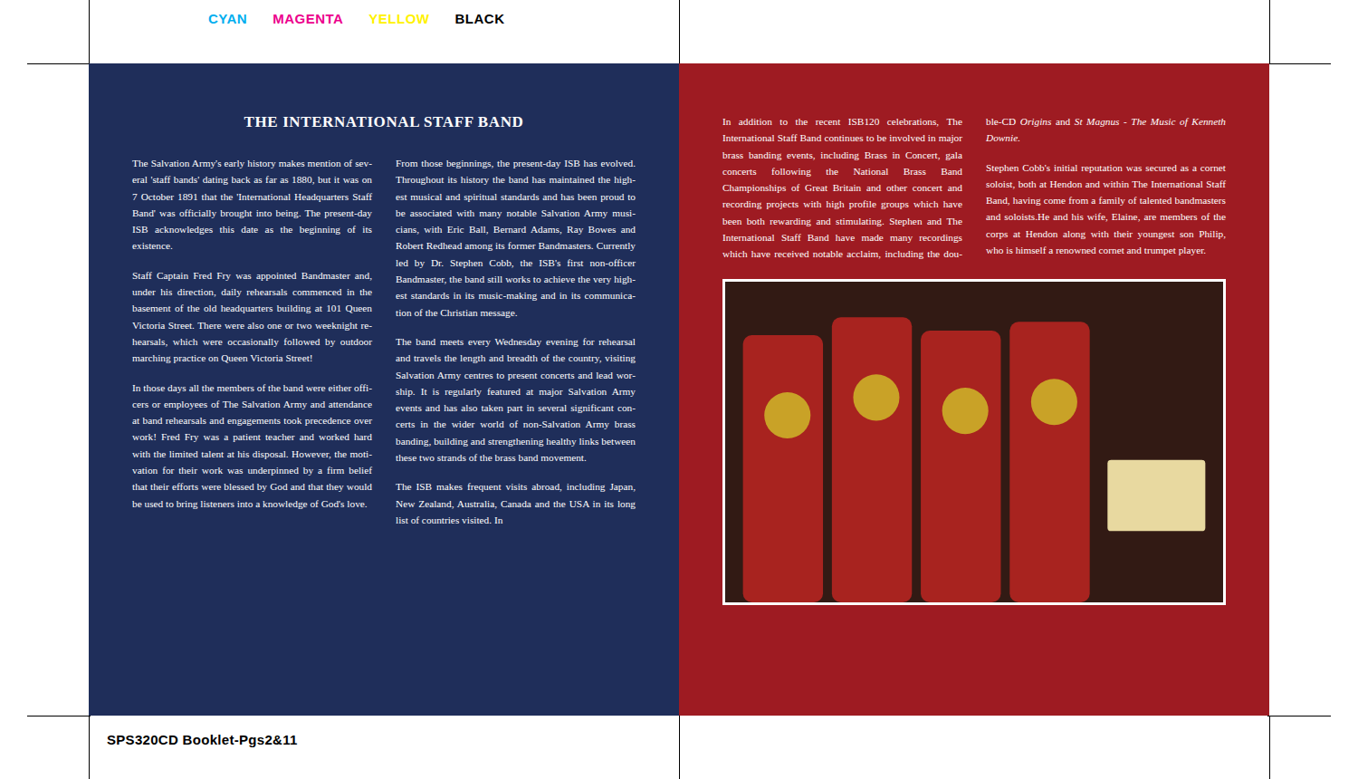CYAN MAGENTA YELLOW BLACK
The International Staff Band
The Salvation Army's early history makes mention of several 'staff bands' dating back as far as 1880, but it was on 7 October 1891 that the 'International Headquarters Staff Band' was officially brought into being. The present-day ISB acknowledges this date as the beginning of its existence.
Staff Captain Fred Fry was appointed Bandmaster and, under his direction, daily rehearsals commenced in the basement of the old headquarters building at 101 Queen Victoria Street. There were also one or two weeknight rehearsals, which were occasionally followed by outdoor marching practice on Queen Victoria Street!
In those days all the members of the band were either officers or employees of The Salvation Army and attendance at band rehearsals and engagements took precedence over work! Fred Fry was a patient teacher and worked hard with the limited talent at his disposal. However, the motivation for their work was underpinned by a firm belief that their efforts were blessed by God and that they would be used to bring listeners into a knowledge of God's love.
From those beginnings, the present-day ISB has evolved. Throughout its history the band has maintained the highest musical and spiritual standards and has been proud to be associated with many notable Salvation Army musicians, with Eric Ball, Bernard Adams, Ray Bowes and Robert Redhead among its former Bandmasters. Currently led by Dr. Stephen Cobb, the ISB's first non-officer Bandmaster, the band still works to achieve the very highest standards in its music-making and in its communication of the Christian message.
The band meets every Wednesday evening for rehearsal and travels the length and breadth of the country, visiting Salvation Army centres to present concerts and lead worship. It is regularly featured at major Salvation Army events and has also taken part in several significant concerts in the wider world of non-Salvation Army brass banding, building and strengthening healthy links between these two strands of the brass band movement.
The ISB makes frequent visits abroad, including Japan, New Zealand, Australia, Canada and the USA in its long list of countries visited. In
In addition to the recent ISB120 celebrations, The International Staff Band continues to be involved in major brass banding events, including Brass in Concert, gala concerts following the National Brass Band Championships of Great Britain and other concert and recording projects with high profile groups which have been both rewarding and stimulating. Stephen and The International Staff Band have made many recordings which have received notable acclaim, including the double-CD Origins and St Magnus - The Music of Kenneth Downie.
Stephen Cobb's initial reputation was secured as a cornet soloist, both at Hendon and within The International Staff Band, having come from a family of talented bandmasters and soloists.He and his wife, Elaine, are members of the corps at Hendon along with their youngest son Philip, who is himself a renowned cornet and trumpet player.
SPS320CD Booklet-Pgs2&11